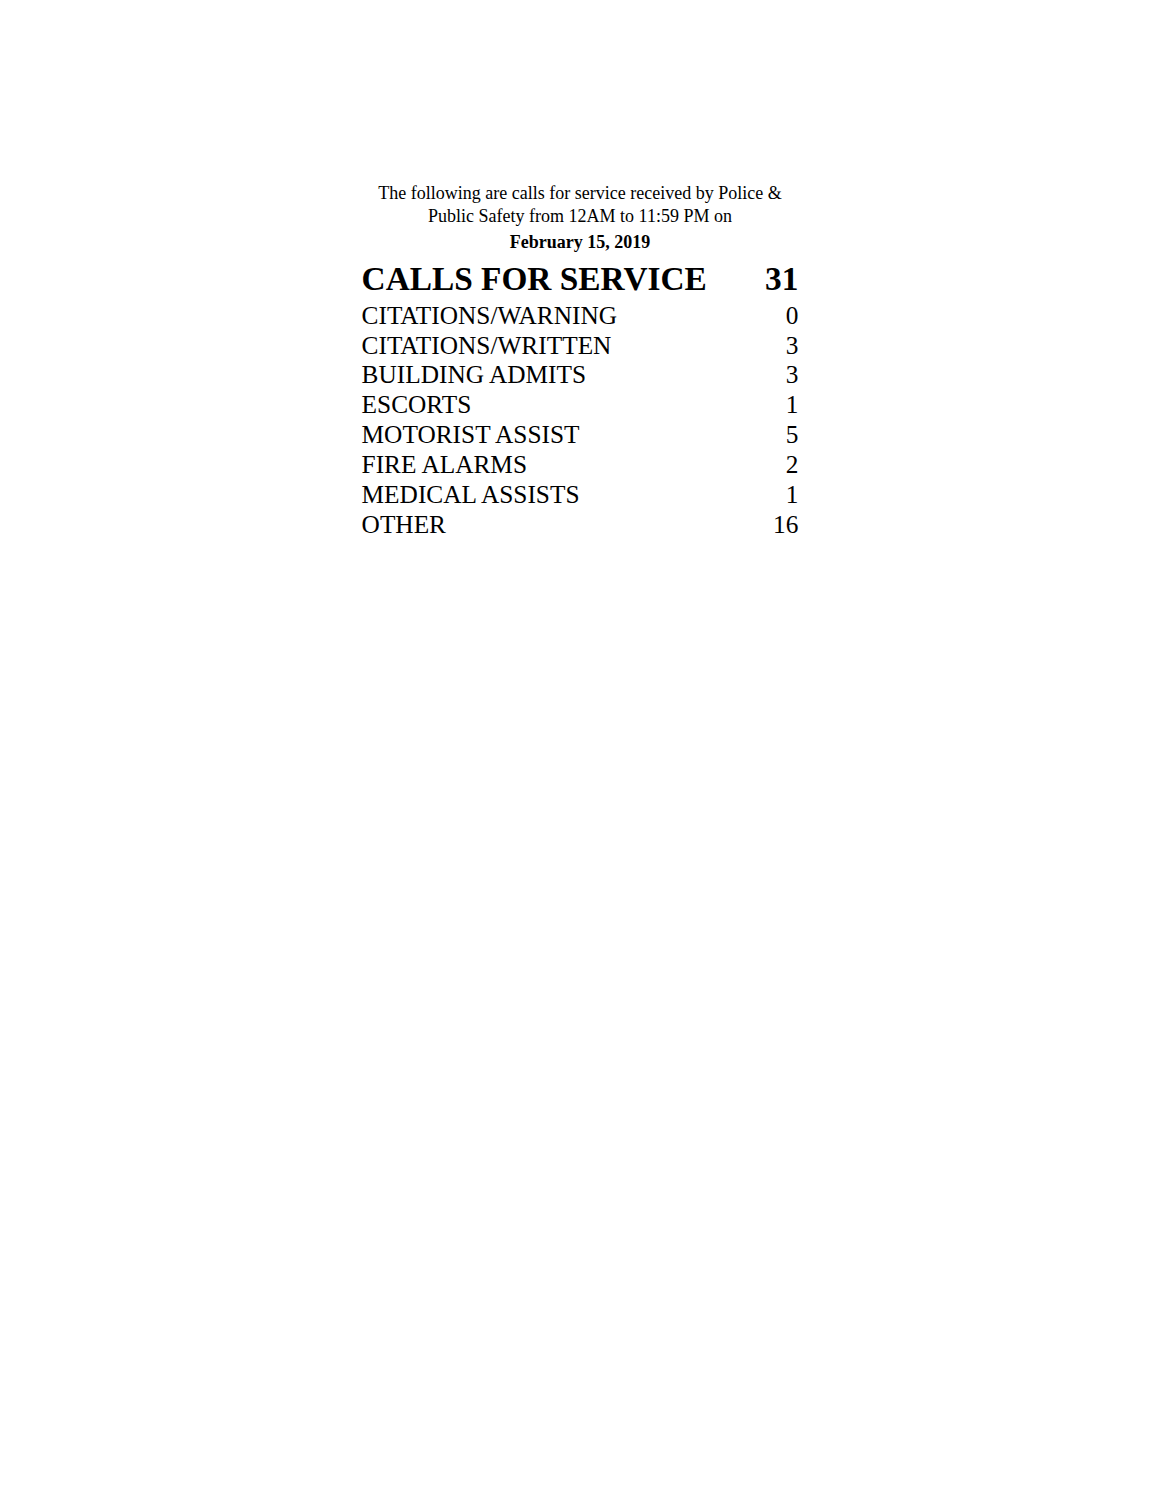The following are calls for service received by Police & Public Safety from 12AM to 11:59 PM on February 15, 2019
| CALLS FOR SERVICE | 31 |
| CITATIONS/WARNING | 0 |
| CITATIONS/WRITTEN | 3 |
| BUILDING ADMITS | 3 |
| ESCORTS | 1 |
| MOTORIST ASSIST | 5 |
| FIRE ALARMS | 2 |
| MEDICAL ASSISTS | 1 |
| OTHER | 16 |